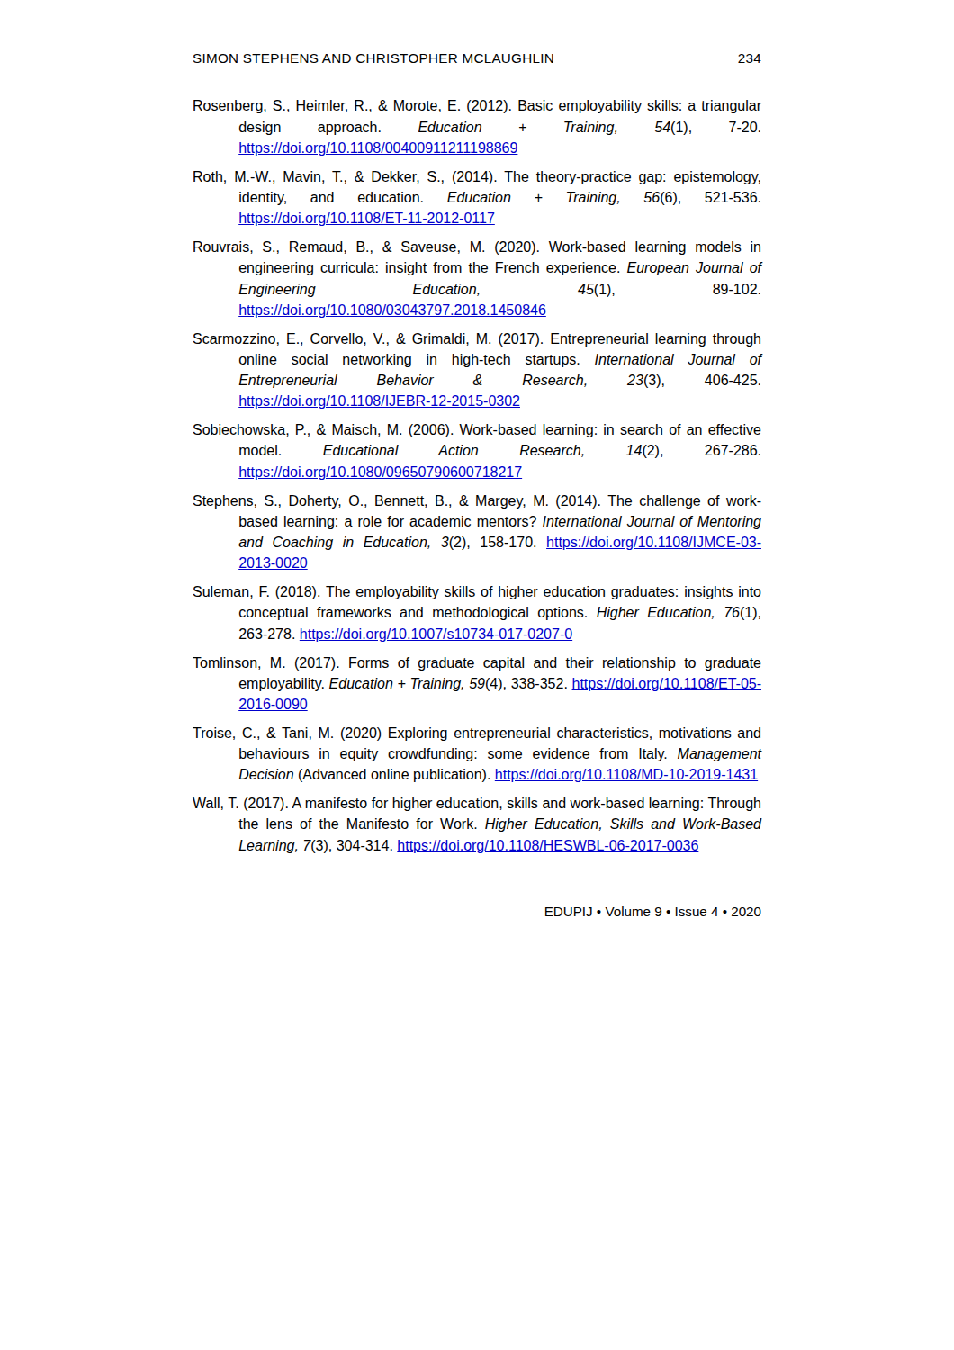Simon Stephens and Christopher McLaughlin 234
Rosenberg, S., Heimler, R., & Morote, E. (2012). Basic employability skills: a triangular design approach. Education + Training, 54(1), 7-20. https://doi.org/10.1108/00400911211198869
Roth, M.-W., Mavin, T., & Dekker, S., (2014). The theory-practice gap: epistemology, identity, and education. Education + Training, 56(6), 521-536. https://doi.org/10.1108/ET-11-2012-0117
Rouvrais, S., Remaud, B., & Saveuse, M. (2020). Work-based learning models in engineering curricula: insight from the French experience. European Journal of Engineering Education, 45(1), 89-102. https://doi.org/10.1080/03043797.2018.1450846
Scarmozzino, E., Corvello, V., & Grimaldi, M. (2017). Entrepreneurial learning through online social networking in high-tech startups. International Journal of Entrepreneurial Behavior & Research, 23(3), 406-425. https://doi.org/10.1108/IJEBR-12-2015-0302
Sobiechowska, P., & Maisch, M. (2006). Work-based learning: in search of an effective model. Educational Action Research, 14(2), 267-286. https://doi.org/10.1080/09650790600718217
Stephens, S., Doherty, O., Bennett, B., & Margey, M. (2014). The challenge of work-based learning: a role for academic mentors? International Journal of Mentoring and Coaching in Education, 3(2), 158-170. https://doi.org/10.1108/IJMCE-03-2013-0020
Suleman, F. (2018). The employability skills of higher education graduates: insights into conceptual frameworks and methodological options. Higher Education, 76(1), 263-278. https://doi.org/10.1007/s10734-017-0207-0
Tomlinson, M. (2017). Forms of graduate capital and their relationship to graduate employability. Education + Training, 59(4), 338-352. https://doi.org/10.1108/ET-05-2016-0090
Troise, C., & Tani, M. (2020) Exploring entrepreneurial characteristics, motivations and behaviours in equity crowdfunding: some evidence from Italy. Management Decision (Advanced online publication). https://doi.org/10.1108/MD-10-2019-1431
Wall, T. (2017). A manifesto for higher education, skills and work-based learning: Through the lens of the Manifesto for Work. Higher Education, Skills and Work-Based Learning, 7(3), 304-314. https://doi.org/10.1108/HESWBL-06-2017-0036
EDUPIJ • Volume 9 • Issue 4 • 2020